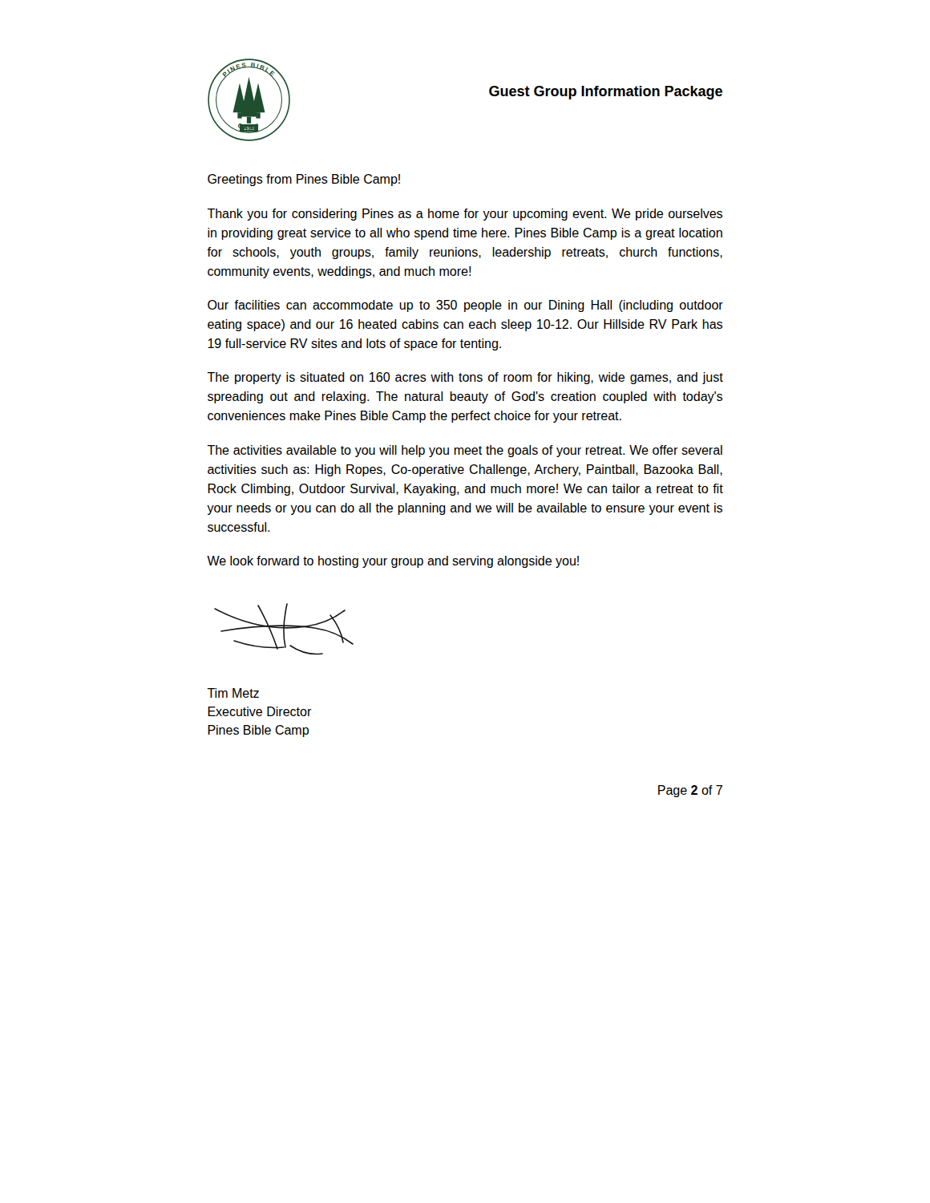1963 PINES BIBLE CAMP
Guest Group Information Package
Greetings from Pines Bible Camp!
Thank you for considering Pines as a home for your upcoming event. We pride ourselves in providing great service to all who spend time here. Pines Bible Camp is a great location for schools, youth groups, family reunions, leadership retreats, church functions, community events, weddings, and much more!
Our facilities can accommodate up to 350 people in our Dining Hall (including outdoor eating space) and our 16 heated cabins can each sleep 10-12. Our Hillside RV Park has 19 full-service RV sites and lots of space for tenting.
The property is situated on 160 acres with tons of room for hiking, wide games, and just spreading out and relaxing. The natural beauty of God's creation coupled with today's conveniences make Pines Bible Camp the perfect choice for your retreat.
The activities available to you will help you meet the goals of your retreat. We offer several activities such as: High Ropes, Co-operative Challenge, Archery, Paintball, Bazooka Ball, Rock Climbing, Outdoor Survival, Kayaking, and much more! We can tailor a retreat to fit your needs or you can do all the planning and we will be available to ensure your event is successful.
We look forward to hosting your group and serving alongside you!
Tim Metz Executive Director Pines Bible Camp
Page 2 of 7